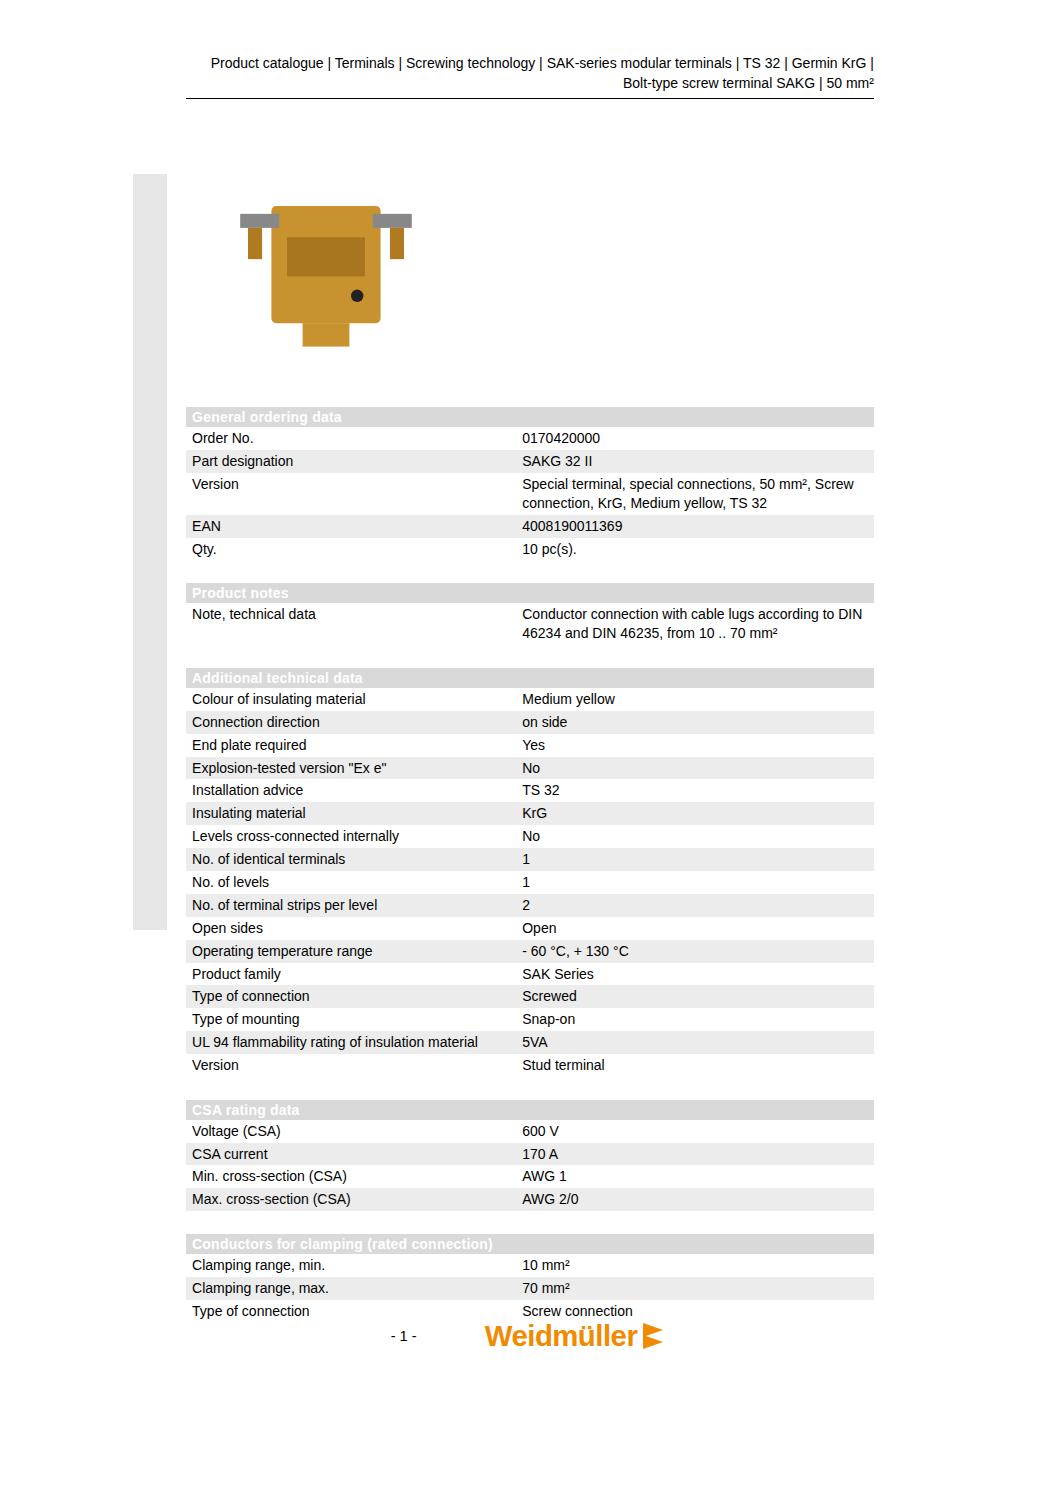Product catalogue | Terminals | Screwing technology | SAK-series modular terminals | TS 32 | Germin KrG | Bolt-type screw terminal SAKG | 50 mm²
General ordering data
| Order No. | 0170420000 |
| Part designation | SAKG 32 II |
| Version | Special terminal, special connections, 50 mm², Screw connection, KrG, Medium yellow, TS 32 |
| EAN | 4008190011369 |
| Qty. | 10 pc(s). |
Product notes
| Note, technical data | Conductor connection with cable lugs according to DIN 46234 and DIN 46235, from 10 .. 70 mm² |
Additional technical data
| Colour of insulating material | Medium yellow |
| Connection direction | on side |
| End plate required | Yes |
| Explosion-tested version "Ex e" | No |
| Installation advice | TS 32 |
| Insulating material | KrG |
| Levels cross-connected internally | No |
| No. of identical terminals | 1 |
| No. of levels | 1 |
| No. of terminal strips per level | 2 |
| Open sides | Open |
| Operating temperature range | - 60 °C, + 130 °C |
| Product family | SAK Series |
| Type of connection | Screwed |
| Type of mounting | Snap-on |
| UL 94 flammability rating of insulation material | 5VA |
| Version | Stud terminal |
CSA rating data
| Voltage (CSA) | 600 V |
| CSA current | 170 A |
| Min. cross-section (CSA) | AWG 1 |
| Max. cross-section (CSA) | AWG 2/0 |
Conductors for clamping (rated connection)
| Clamping range, min. | 10 mm² |
| Clamping range, max. | 70 mm² |
| Type of connection | Screw connection |
- 1 -
Weidmüller